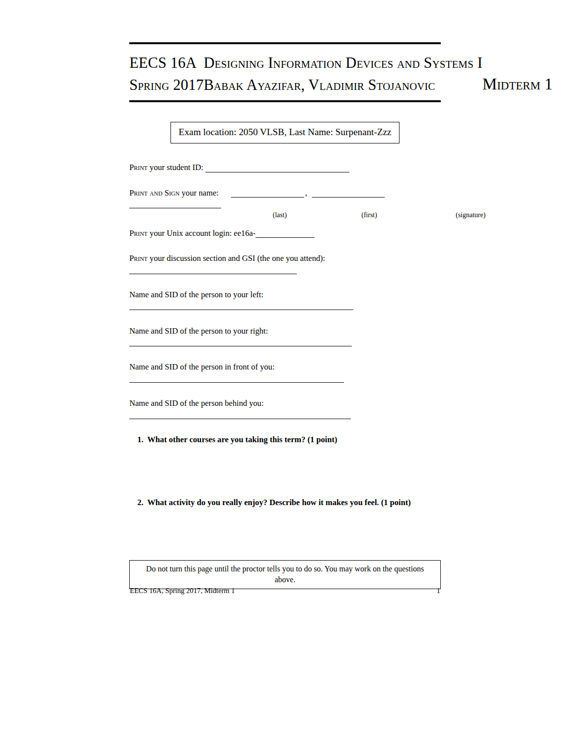| EECS 16A | Designing Information Devices and Systems I | |
| Spring 2017 | Babak Ayazifar, Vladimir Stojanovic | Midterm 1 |
Exam location: 2050 VLSB, Last Name: Surpenant-Zzz
Print your student ID:
Print and Sign your name: ,
(last) (first) (signature)
Print your Unix account login: ee16a-
Print your discussion section and GSI (the one you attend):
Name and SID of the person to your left:
Name and SID of the person to your right:
Name and SID of the person in front of you:
Name and SID of the person behind you:
What other courses are you taking this term? (1 point)
What activity do you really enjoy? Describe how it makes you feel. (1 point)
Do not turn this page until the proctor tells you to do so. You may work on the questions above.
| EECS 16A, Spring 2017, Midterm 1 | 1 |